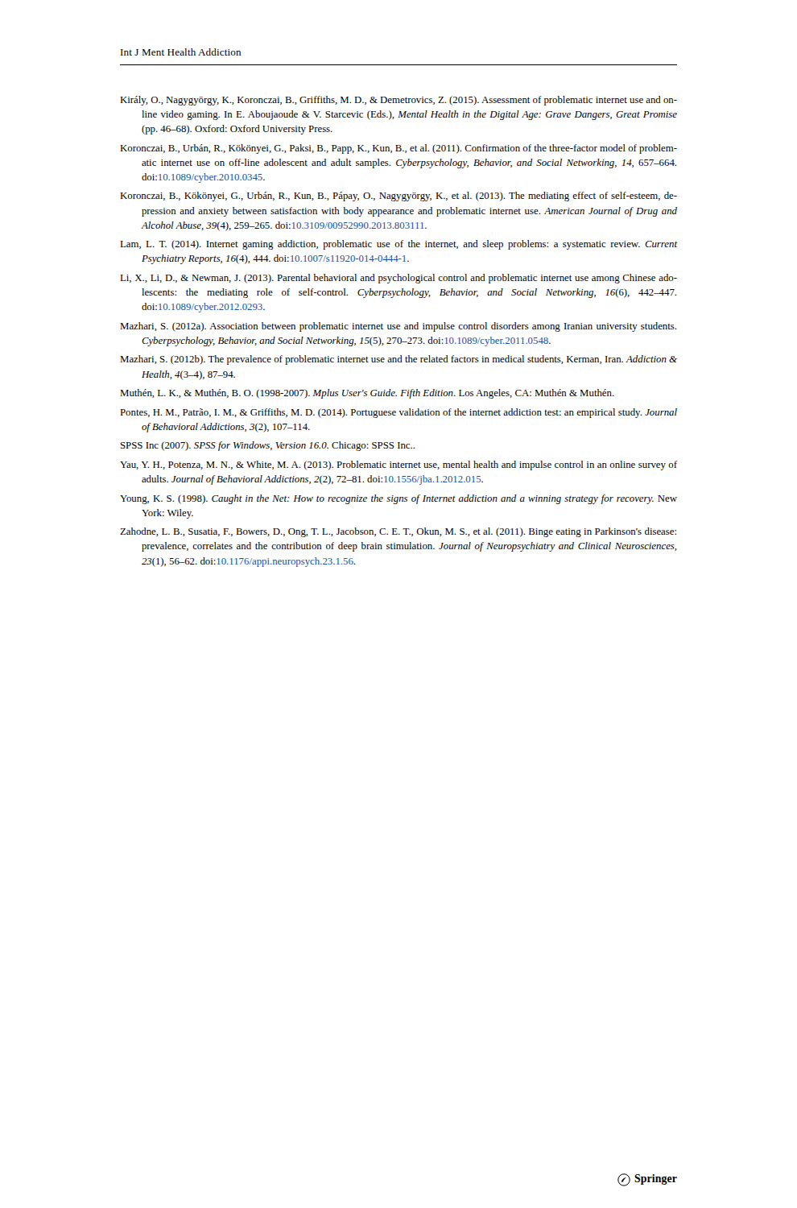Int J Ment Health Addiction
Király, O., Nagygyörgy, K., Koronczai, B., Griffiths, M. D., & Demetrovics, Z. (2015). Assessment of problematic internet use and online video gaming. In E. Aboujaoude & V. Starcevic (Eds.), Mental Health in the Digital Age: Grave Dangers, Great Promise (pp. 46–68). Oxford: Oxford University Press.
Koronczai, B., Urbán, R., Kökönyei, G., Paksi, B., Papp, K., Kun, B., et al. (2011). Confirmation of the three-factor model of problematic internet use on off-line adolescent and adult samples. Cyberpsychology, Behavior, and Social Networking, 14, 657–664. doi:10.1089/cyber.2010.0345.
Koronczai, B., Kökönyei, G., Urbán, R., Kun, B., Pápay, O., Nagygyörgy, K., et al. (2013). The mediating effect of self-esteem, depression and anxiety between satisfaction with body appearance and problematic internet use. American Journal of Drug and Alcohol Abuse, 39(4), 259–265. doi:10.3109/00952990.2013.803111.
Lam, L. T. (2014). Internet gaming addiction, problematic use of the internet, and sleep problems: a systematic review. Current Psychiatry Reports, 16(4), 444. doi:10.1007/s11920-014-0444-1.
Li, X., Li, D., & Newman, J. (2013). Parental behavioral and psychological control and problematic internet use among Chinese adolescents: the mediating role of self-control. Cyberpsychology, Behavior, and Social Networking, 16(6), 442–447. doi:10.1089/cyber.2012.0293.
Mazhari, S. (2012a). Association between problematic internet use and impulse control disorders among Iranian university students. Cyberpsychology, Behavior, and Social Networking, 15(5), 270–273. doi:10.1089/cyber.2011.0548.
Mazhari, S. (2012b). The prevalence of problematic internet use and the related factors in medical students, Kerman, Iran. Addiction & Health, 4(3–4), 87–94.
Muthén, L. K., & Muthén, B. O. (1998-2007). Mplus User's Guide. Fifth Edition. Los Angeles, CA: Muthén & Muthén.
Pontes, H. M., Patrão, I. M., & Griffiths, M. D. (2014). Portuguese validation of the internet addiction test: an empirical study. Journal of Behavioral Addictions, 3(2), 107–114.
SPSS Inc (2007). SPSS for Windows, Version 16.0. Chicago: SPSS Inc..
Yau, Y. H., Potenza, M. N., & White, M. A. (2013). Problematic internet use, mental health and impulse control in an online survey of adults. Journal of Behavioral Addictions, 2(2), 72–81. doi:10.1556/jba.1.2012.015.
Young, K. S. (1998). Caught in the Net: How to recognize the signs of Internet addiction and a winning strategy for recovery. New York: Wiley.
Zahodne, L. B., Susatia, F., Bowers, D., Ong, T. L., Jacobson, C. E. T., Okun, M. S., et al. (2011). Binge eating in Parkinson's disease: prevalence, correlates and the contribution of deep brain stimulation. Journal of Neuropsychiatry and Clinical Neurosciences, 23(1), 56–62. doi:10.1176/appi.neuropsych.23.1.56.
Springer